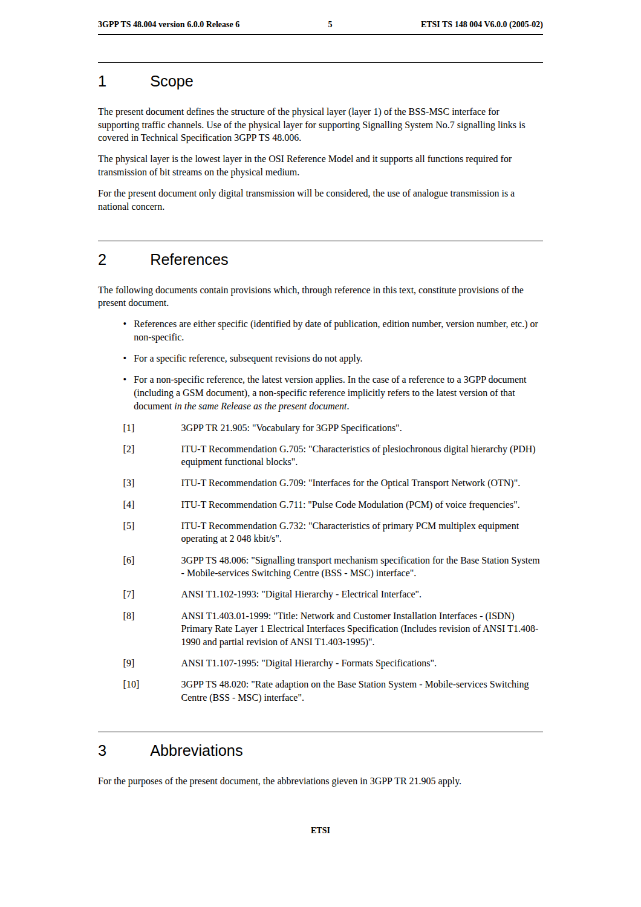3GPP TS 48.004 version 6.0.0 Release 6 5 ETSI TS 148 004 V6.0.0 (2005-02)
1 Scope
The present document defines the structure of the physical layer (layer 1) of the BSS-MSC interface for supporting traffic channels. Use of the physical layer for supporting Signalling System No.7 signalling links is covered in Technical Specification 3GPP TS 48.006.
The physical layer is the lowest layer in the OSI Reference Model and it supports all functions required for transmission of bit streams on the physical medium.
For the present document only digital transmission will be considered, the use of analogue transmission is a national concern.
2 References
The following documents contain provisions which, through reference in this text, constitute provisions of the present document.
References are either specific (identified by date of publication, edition number, version number, etc.) or non-specific.
For a specific reference, subsequent revisions do not apply.
For a non-specific reference, the latest version applies. In the case of a reference to a 3GPP document (including a GSM document), a non-specific reference implicitly refers to the latest version of that document in the same Release as the present document.
[1]
3GPP TR 21.905: "Vocabulary for 3GPP Specifications".
[2]
ITU-T Recommendation G.705: "Characteristics of plesiochronous digital hierarchy (PDH) equipment functional blocks".
[3]
ITU-T Recommendation G.709: "Interfaces for the Optical Transport Network (OTN)".
[4]
ITU-T Recommendation G.711: "Pulse Code Modulation (PCM) of voice frequencies".
[5]
ITU-T Recommendation G.732: "Characteristics of primary PCM multiplex equipment operating at 2 048 kbit/s".
[6]
3GPP TS 48.006: "Signalling transport mechanism specification for the Base Station System - Mobile-services Switching Centre (BSS - MSC) interface".
[7]
ANSI T1.102-1993: "Digital Hierarchy - Electrical Interface".
[8]
ANSI T1.403.01-1999: "Title: Network and Customer Installation Interfaces - (ISDN) Primary Rate Layer 1 Electrical Interfaces Specification (Includes revision of ANSI T1.408-1990 and partial revision of ANSI T1.403-1995)".
[9]
ANSI T1.107-1995: "Digital Hierarchy - Formats Specifications".
[10]
3GPP TS 48.020: "Rate adaption on the Base Station System - Mobile-services Switching Centre (BSS - MSC) interface".
3 Abbreviations
For the purposes of the present document, the abbreviations gieven in 3GPP TR 21.905 apply.
ETSI